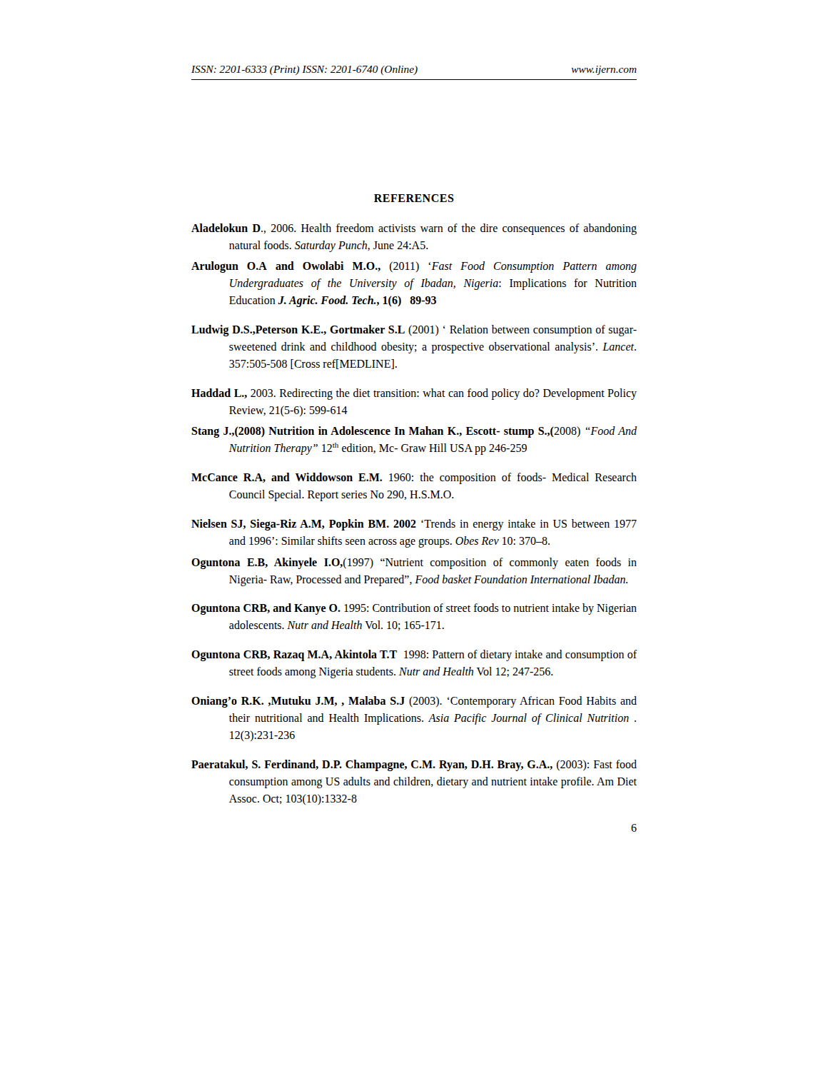ISSN: 2201-6333 (Print) ISSN: 2201-6740 (Online) www.ijern.com
REFERENCES
Aladelokun D., 2006. Health freedom activists warn of the dire consequences of abandoning natural foods. Saturday Punch, June 24:A5.
Arulogun O.A and Owolabi M.O., (2011) ‘Fast Food Consumption Pattern among Undergraduates of the University of Ibadan, Nigeria: Implications for Nutrition Education J. Agric. Food. Tech., 1(6) 89-93
Ludwig D.S.,Peterson K.E., Gortmaker S.L (2001) ‘ Relation between consumption of sugar-sweetened drink and childhood obesity; a prospective observational analysis’. Lancet. 357:505-508 [Cross ref[MEDLINE].
Haddad L., 2003. Redirecting the diet transition: what can food policy do? Development Policy Review, 21(5-6): 599-614
Stang J.,(2008) Nutrition in Adolescence In Mahan K., Escott- stump S.,(2008) “Food And Nutrition Therapy” 12th edition, Mc- Graw Hill USA pp 246-259
McCance R.A, and Widdowson E.M. 1960: the composition of foods- Medical Research Council Special. Report series No 290, H.S.M.O.
Nielsen SJ, Siega-Riz A.M, Popkin BM. 2002 ‘Trends in energy intake in US between 1977 and 1996’: Similar shifts seen across age groups. Obes Rev 10: 370–8.
Oguntona E.B, Akinyele I.O,(1997) “Nutrient composition of commonly eaten foods in Nigeria- Raw, Processed and Prepared”, Food basket Foundation International Ibadan.
Oguntona CRB, and Kanye O. 1995: Contribution of street foods to nutrient intake by Nigerian adolescents. Nutr and Health Vol. 10; 165-171.
Oguntona CRB, Razaq M.A, Akintola T.T 1998: Pattern of dietary intake and consumption of street foods among Nigeria students. Nutr and Health Vol 12; 247-256.
Oniang’o R.K. ,Mutuku J.M, , Malaba S.J (2003). ‘Contemporary African Food Habits and their nutritional and Health Implications. Asia Pacific Journal of Clinical Nutrition . 12(3):231-236
Paeratakul, S. Ferdinand, D.P. Champagne, C.M. Ryan, D.H. Bray, G.A., (2003): Fast food consumption among US adults and children, dietary and nutrient intake profile. Am Diet Assoc. Oct; 103(10):1332-8
6